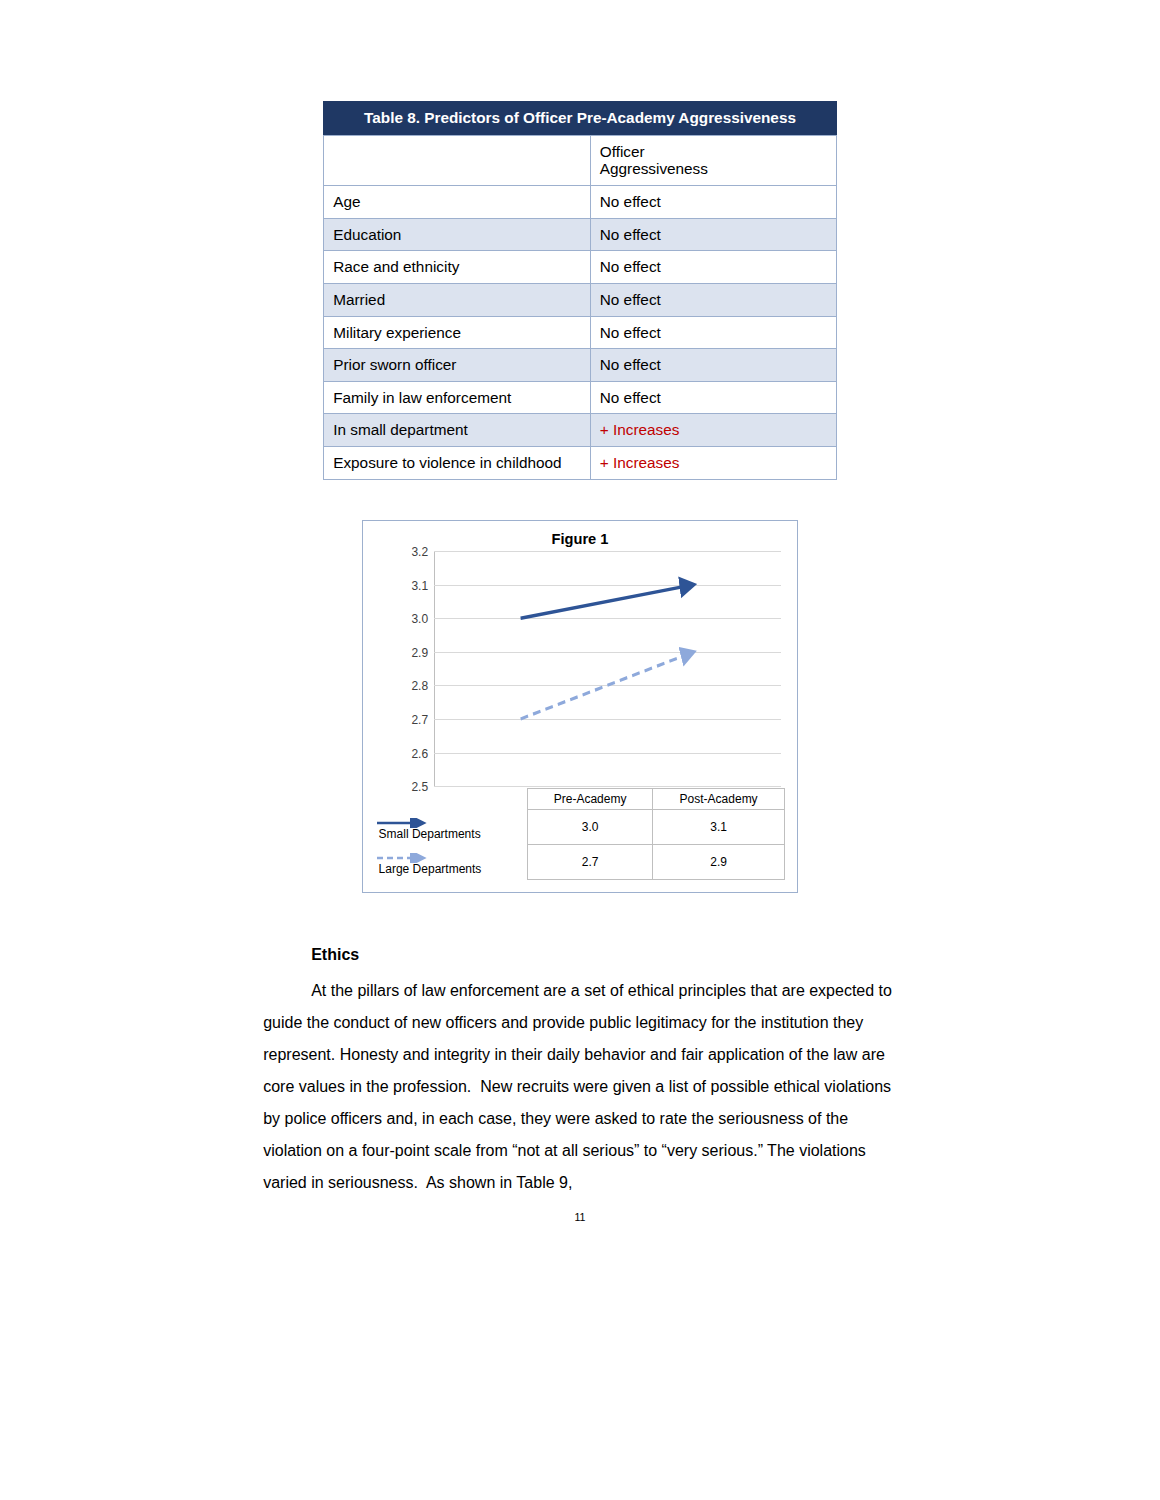Table 8. Predictors of Officer Pre-Academy Aggressiveness
| | Officer Aggressiveness |
| Age | No effect |
| Education | No effect |
| Race and ethnicity | No effect |
| Married | No effect |
| Military experience | No effect |
| Prior sworn officer | No effect |
| Family in law enforcement | No effect |
| In small department | + Increases |
| Exposure to violence in childhood | + Increases |
Figure 1
3.2
3.1
3.0
2.9
2.8
2.7
2.6
2.5
| | Pre-Academy | Post-Academy |
| Small Departments | 3.0 | 3.1 |
| Large Departments | 2.7 | 2.9 |
Ethics
At the pillars of law enforcement are a set of ethical principles that are expected to guide the conduct of new officers and provide public legitimacy for the institution they represent. Honesty and integrity in their daily behavior and fair application of the law are core values in the profession. New recruits were given a list of possible ethical violations by police officers and, in each case, they were asked to rate the seriousness of the violation on a four-point scale from “not at all serious” to “very serious.” The violations varied in seriousness. As shown in Table 9,
11